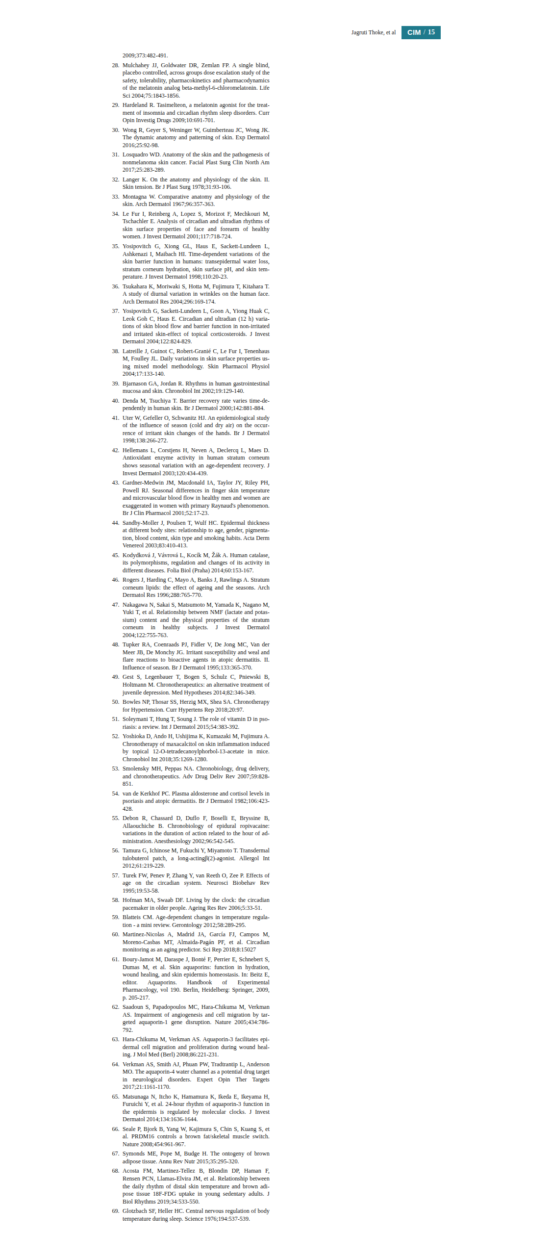Jagruti Thoke, et al
CIM/15
2009;373:482-491.
28. Mulchahey JJ, Goldwater DR, Zemlan FP. A single blind, placebo controlled, across groups dose escalation study of the safety, tolerability, pharmacokinetics and pharmacodynamics of the melatonin analog beta-methyl-6-chloromelatonin. Life Sci 2004;75:1843-1856.
29. Hardeland R. Tasimelteon, a melatonin agonist for the treatment of insomnia and circadian rhythm sleep disorders. Curr Opin Investig Drugs 2009;10:691-701.
30. Wong R, Geyer S, Weninger W, Guimberteau JC, Wong JK. The dynamic anatomy and patterning of skin. Exp Dermatol 2016;25:92-98.
31. Losquadro WD. Anatomy of the skin and the pathogenesis of nonmelanoma skin cancer. Facial Plast Surg Clin North Am 2017;25:283-289.
32. Langer K. On the anatomy and physiology of the skin. II. Skin tension. Br J Plast Surg 1978;31:93-106.
33. Montagna W. Comparative anatomy and physiology of the skin. Arch Dermatol 1967;96:357-363.
34. Le Fur I, Reinberg A, Lopez S, Morizot F, Mechkouri M, Tschachler E. Analysis of circadian and ultradian rhythms of skin surface properties of face and forearm of healthy women. J Invest Dermatol 2001;117:718-724.
35. Yosipovitch G, Xiong GL, Haus E, Sackett-Lundeen L, Ashkenazi I, Maibach HI. Time-dependent variations of the skin barrier function in humans: transepidermal water loss, stratum corneum hydration, skin surface pH, and skin temperature. J Invest Dermatol 1998;110:20-23.
36. Tsukahara K, Moriwaki S, Hotta M, Fujimura T, Kitahara T. A study of diurnal variation in wrinkles on the human face. Arch Dermatol Res 2004;296:169-174.
37. Yosipovitch G, Sackett-Lundeen L, Goon A, Yiong Huak C, Leok Goh C, Haus E. Circadian and ultradian (12 h) variations of skin blood flow and barrier function in non-irritated and irritated skin-effect of topical corticosteroids. J Invest Dermatol 2004;122:824-829.
38. Latreille J, Guinot C, Robert-Granié C, Le Fur I, Tenenhaus M, Foulley JL. Daily variations in skin surface properties using mixed model methodology. Skin Pharmacol Physiol 2004;17:133-140.
39. Bjarnason GA, Jordan R. Rhythms in human gastrointestinal mucosa and skin. Chronobiol Int 2002;19:129-140.
40. Denda M, Tsuchiya T. Barrier recovery rate varies time-dependently in human skin. Br J Dermatol 2000;142:881-884.
41. Uter W, Gefeller O, Schwanitz HJ. An epidemiological study of the influence of season (cold and dry air) on the occurrence of irritant skin changes of the hands. Br J Dermatol 1998;138:266-272.
42. Hellemans L, Corstjens H, Neven A, Declercq L, Maes D. Antioxidant enzyme activity in human stratum corneum shows seasonal variation with an age-dependent recovery. J Invest Dermatol 2003;120:434-439.
43. Gardner-Medwin JM, Macdonald IA, Taylor JY, Riley PH, Powell RJ. Seasonal differences in finger skin temperature and microvascular blood flow in healthy men and women are exaggerated in women with primary Raynaud's phenomenon. Br J Clin Pharmacol 2001;52:17-23.
44. Sandby-Moller J, Poulsen T, Wulf HC. Epidermal thickness at different body sites: relationship to age, gender, pigmentation, blood content, skin type and smoking habits. Acta Derm Venereol 2003;83:410-413.
45. Kodydková J, Vávrová L, Kocík M, Žák A. Human catalase, its polymorphisms, regulation and changes of its activity in different diseases. Folia Biol (Praha) 2014;60:153-167.
46. Rogers J, Harding C, Mayo A, Banks J, Rawlings A. Stratum corneum lipids: the effect of ageing and the seasons. Arch Dermatol Res 1996;288:765-770.
47. Nakagawa N, Sakai S, Matsumoto M, Yamada K, Nagano M, Yuki T, et al. Relationship between NMF (lactate and potassium) content and the physical properties of the stratum corneum in healthy subjects. J Invest Dermatol 2004;122:755-763.
48. Tupker RA, Coenraads PJ, Fidler V, De Jong MC, Van der Meer JB, De Monchy JG. Irritant susceptibility and weal and flare reactions to bioactive agents in atopic dermatitis. II. Influence of season. Br J Dermatol 1995;133:365-370.
49. Gest S, Legenbauer T, Bogen S, Schulz C, Pniewski B, Holtmann M. Chronotherapeutics: an alternative treatment of juvenile depression. Med Hypotheses 2014;82:346-349.
50. Bowles NP, Thosar SS, Herzig MX, Shea SA. Chronotherapy for Hypertension. Curr Hypertens Rep 2018;20:97.
51. Soleymani T, Hung T, Soung J. The role of vitamin D in psoriasis: a review. Int J Dermatol 2015;54:383-392.
52. Yoshioka D, Ando H, Ushijima K, Kumazaki M, Fujimura A. Chronotherapy of maxacalcitol on skin inflammation induced by topical 12-O-tetradecanoylphorbol-13-acetate in mice. Chronobiol Int 2018;35:1269-1280.
53. Smolensky MH, Peppas NA. Chronobiology, drug delivery, and chronotherapeutics. Adv Drug Deliv Rev 2007;59:828-851.
54. van de Kerkhof PC. Plasma aldosterone and cortisol levels in psoriasis and atopic dermatitis. Br J Dermatol 1982;106:423-428.
55. Debon R, Chassard D, Duflo F, Boselli E, Bryssine B, Allaouchiche B. Chronobiology of epidural ropivacaine: variations in the duration of action related to the hour of administration. Anesthesiology 2002;96:542-545.
56. Tamura G, Ichinose M, Fukuchi Y, Miyamoto T. Transdermal tulobuterol patch, a long-actingβ(2)-agonist. Allergol Int 2012;61:219-229.
57. Turek FW, Penev P, Zhang Y, van Reeth O, Zee P. Effects of age on the circadian system. Neurosci Biobehav Rev 1995;19:53-58.
58. Hofman MA, Swaab DF. Living by the clock: the circadian pacemaker in older people. Ageing Res Rev 2006;5:33-51.
59. Blatteis CM. Age-dependent changes in temperature regulation - a mini review. Gerontology 2012;58:289-295.
60. Martinez-Nicolas A, Madrid JA, García FJ, Campos M, Moreno-Casbas MT, Almaida-Pagán PF, et al. Circadian monitoring as an aging predictor. Sci Rep 2018;8:15027
61. Boury-Jamot M, Daraspe J, Bonté F, Perrier E, Schnebert S, Dumas M, et al. Skin aquaporins: function in hydration, wound healing, and skin epidermis homeostasis. In: Beitz E, editor. Aquaporins. Handbook of Experimental Pharmacology, vol 190. Berlin, Heidelberg: Springer, 2009, p. 205-217.
62. Saadoun S, Papadopoulos MC, Hara-Chikuma M, Verkman AS. Impairment of angiogenesis and cell migration by targeted aquaporin-1 gene disruption. Nature 2005;434:786-792.
63. Hara-Chikuma M, Verkman AS. Aquaporin-3 facilitates epidermal cell migration and proliferation during wound healing. J Mol Med (Berl) 2008;86:221-231.
64. Verkman AS, Smith AJ, Phuan PW, Tradtrantip L, Anderson MO. The aquaporin-4 water channel as a potential drug target in neurological disorders. Expert Opin Ther Targets 2017;21:1161-1170.
65. Matsunaga N, Itcho K, Hamamura K, Ikeda E, Ikeyama H, Furuichi Y, et al. 24-hour rhythm of aquaporin-3 function in the epidermis is regulated by molecular clocks. J Invest Dermatol 2014;134:1636-1644.
66. Seale P, Bjork B, Yang W, Kajimura S, Chin S, Kuang S, et al. PRDM16 controls a brown fat/skeletal muscle switch. Nature 2008;454:961-967.
67. Symonds ME, Pope M, Budge H. The ontogeny of brown adipose tissue. Annu Rev Nutr 2015;35:295-320.
68. Acosta FM, Martinez-Tellez B, Blondin DP, Haman F, Rensen PCN, Llamas-Elvira JM, et al. Relationship between the daily rhythm of distal skin temperature and brown adipose tissue 18F-FDG uptake in young sedentary adults. J Biol Rhythms 2019;34:533-550.
69. Glotzbach SF, Heller HC. Central nervous regulation of body temperature during sleep. Science 1976;194:537-539.